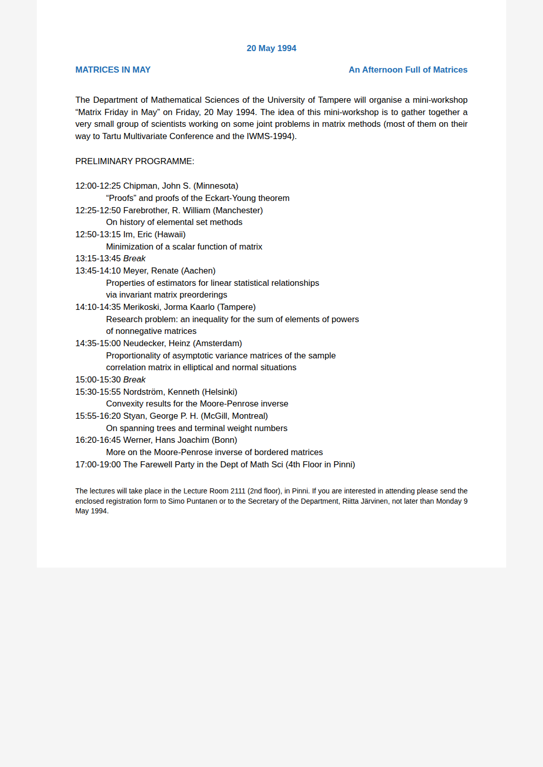20 May 1994
Matrices in May An Afternoon Full of Matrices
The Department of Mathematical Sciences of the University of Tampere will organise a mini-workshop “Matrix Friday in May” on Friday, 20 May 1994. The idea of this mini-workshop is to gather together a very small group of scientists working on some joint problems in matrix methods (most of them on their way to Tartu Multivariate Conference and the IWMS-1994).
PRELIMINARY PROGRAMME:
12:00-12:25 Chipman, John S. (Minnesota) “Proofs” and proofs of the Eckart-Young theorem
12:25-12:50 Farebrother, R. William (Manchester) On history of elemental set methods
12:50-13:15 Im, Eric (Hawaii) Minimization of a scalar function of matrix
13:15-13:45 Break
13:45-14:10 Meyer, Renate (Aachen) Properties of estimators for linear statistical relationshipsvia invariant matrix preorderings
14:10-14:35 Merikoski, Jorma Kaarlo (Tampere) Research problem: an inequality for the sum of elements of powersof nonnegative matrices
14:35-15:00 Neudecker, Heinz (Amsterdam) Proportionality of asymptotic variance matrices of the samplecorrelation matrix in elliptical and normal situations
15:00-15:30 Break
15:30-15:55 Nordström, Kenneth (Helsinki) Convexity results for the Moore-Penrose inverse
15:55-16:20 Styan, George P. H. (McGill, Montreal) On spanning trees and terminal weight numbers
16:20-16:45 Werner, Hans Joachim (Bonn) More on the Moore-Penrose inverse of bordered matrices
17:00-19:00 The Farewell Party in the Dept of Math Sci (4th Floor in Pinni)
The lectures will take place in the Lecture Room 2111 (2nd floor), in Pinni. If you are interested in attending please send the enclosed registration form to Simo Puntanen or to the Secretary of the Department, Riitta Järvinen, not later than Monday 9 May 1994.